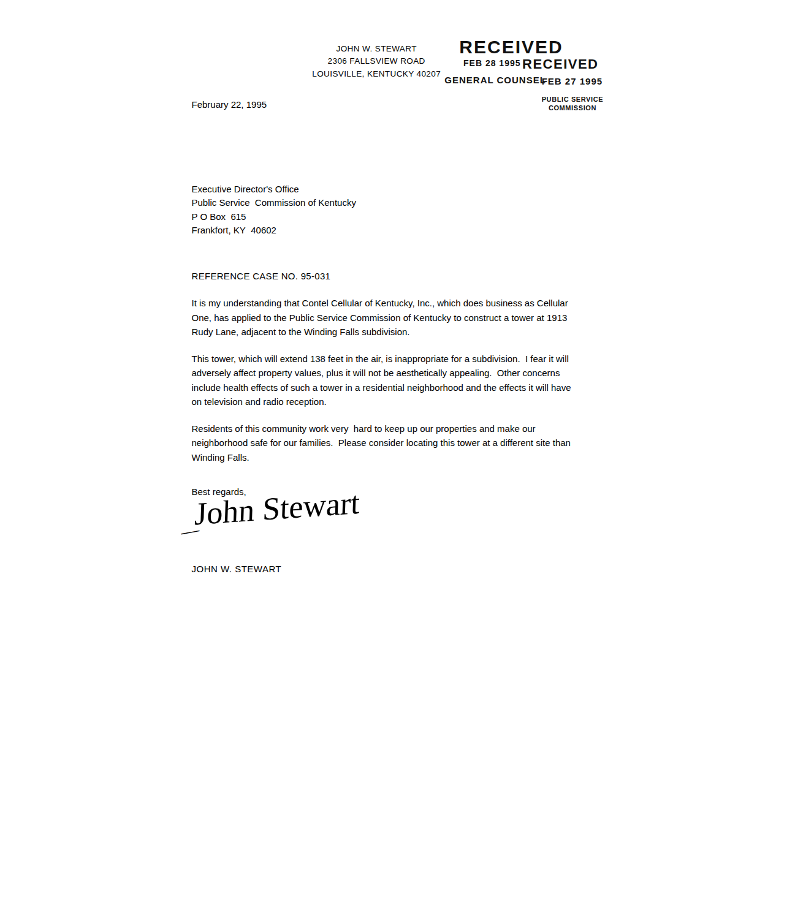JOHN W. STEWART
2306 FALLSVIEW ROAD
LOUISVILLE, KENTUCKY 40207
RECEIVED
FEB 28 1995
GENERAL COUNSEL
RECEIVED
FEB 27 1995
PUBLIC SERVICE
COMMISSION
February 22, 1995
Executive Director's Office
Public Service Commission of Kentucky
P O Box 615
Frankfort, KY 40602
REFERENCE CASE NO. 95-031
It is my understanding that Contel Cellular of Kentucky, Inc., which does business as Cellular One, has applied to the Public Service Commission of Kentucky to construct a tower at 1913 Rudy Lane, adjacent to the Winding Falls subdivision.
This tower, which will extend 138 feet in the air, is inappropriate for a subdivision. I fear it will adversely affect property values, plus it will not be aesthetically appealing. Other concerns include health effects of such a tower in a residential neighborhood and the effects it will have on television and radio reception.
Residents of this community work very hard to keep up our properties and make our neighborhood safe for our families. Please consider locating this tower at a different site than Winding Falls.
Best regards,
John Stewart
—
JOHN W. STEWART